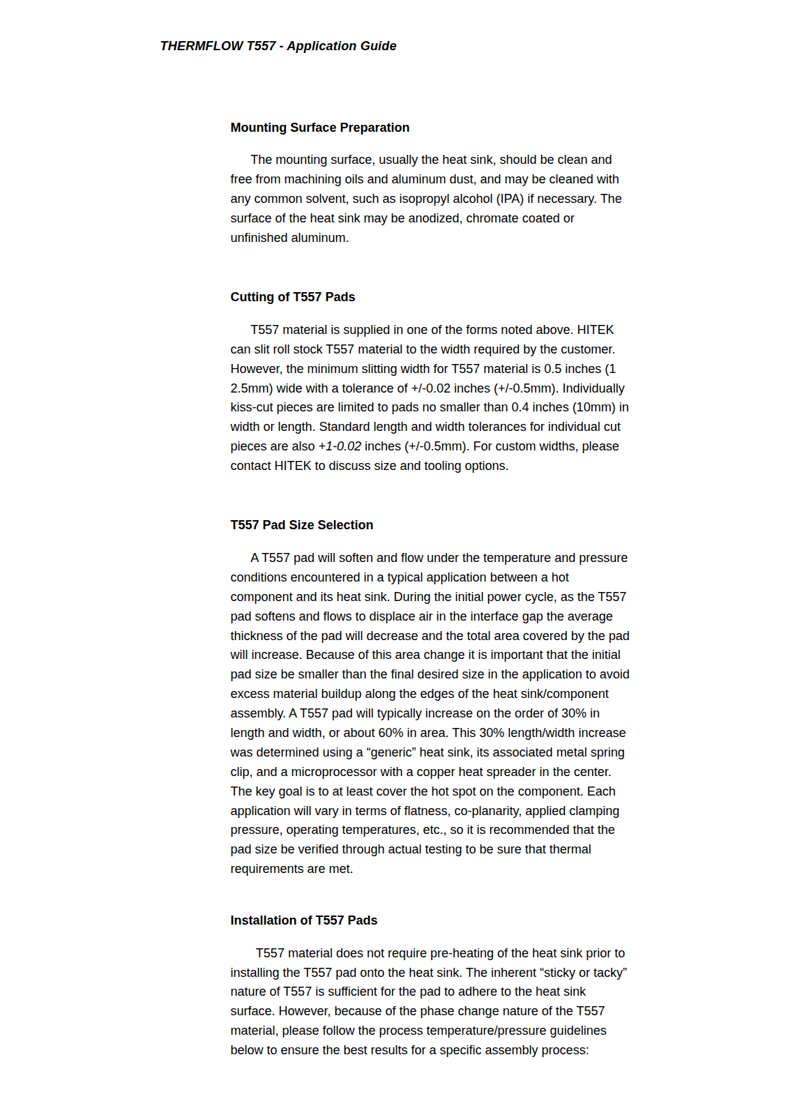THERMFLOW T557 - Application Guide
Mounting Surface Preparation
The mounting surface, usually the heat sink, should be clean and free from machining oils and aluminum dust, and may be cleaned with any common solvent, such as isopropyl alcohol (IPA) if necessary. The surface of the heat sink may be anodized, chromate coated or unfinished aluminum.
Cutting of T557 Pads
T557 material is supplied in one of the forms noted above. HITEK can slit roll stock T557 material to the width required by the customer. However, the minimum slitting width for T557 material is 0.5 inches (1 2.5mm) wide with a tolerance of +/-0.02 inches (+/-0.5mm). Individually kiss-cut pieces are limited to pads no smaller than 0.4 inches (10mm) in width or length. Standard length and width tolerances for individual cut pieces are also +1-0.02 inches (+/-0.5mm). For custom widths, please contact HITEK to discuss size and tooling options.
T557 Pad Size Selection
A T557 pad will soften and flow under the temperature and pressure conditions encountered in a typical application between a hot component and its heat sink. During the initial power cycle, as the T557 pad softens and flows to displace air in the interface gap the average thickness of the pad will decrease and the total area covered by the pad will increase. Because of this area change it is important that the initial pad size be smaller than the final desired size in the application to avoid excess material buildup along the edges of the heat sink/component assembly. A T557 pad will typically increase on the order of 30% in length and width, or about 60% in area. This 30% length/width increase was determined using a “generic” heat sink, its associated metal spring clip, and a microprocessor with a copper heat spreader in the center. The key goal is to at least cover the hot spot on the component. Each application will vary in terms of flatness, co-planarity, applied clamping pressure, operating temperatures, etc., so it is recommended that the pad size be verified through actual testing to be sure that thermal requirements are met.
Installation of T557 Pads
T557 material does not require pre-heating of the heat sink prior to installing the T557 pad onto the heat sink. The inherent “sticky or tacky” nature of T557 is sufficient for the pad to adhere to the heat sink surface. However, because of the phase change nature of the T557 material, please follow the process temperature/pressure guidelines below to ensure the best results for a specific assembly process: